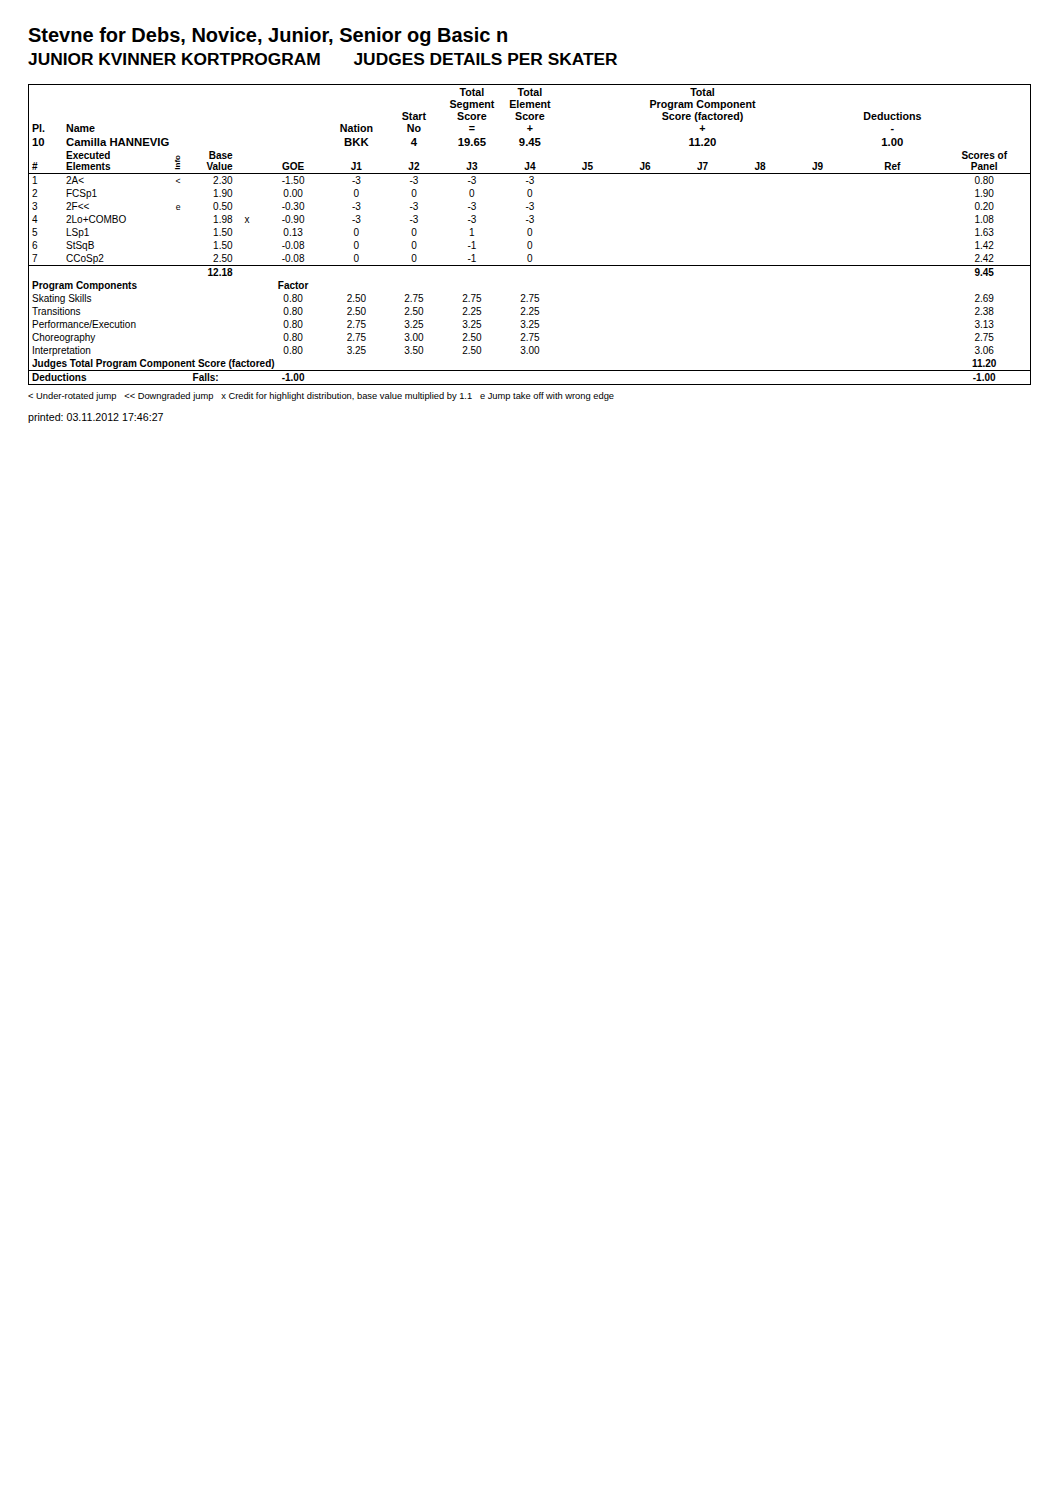Stevne for Debs, Novice, Junior, Senior og Basic n
JUNIOR KVINNER KORTPROGRAM JUDGES DETAILS PER SKATER
| Pl. | Name | | Nation | Start No | Total Segment Score = | Total Element Score + | Total Program Component Score (factored) + | Deductions - |
| --- | --- | --- | --- | --- | --- | --- | --- | --- |
| 10 | Camilla HANNEVIG | BKK | 4 | 19.65 | 9.45 | 11.20 | 1.00 |
| # | Executed Elements | Info | Base Value | | GOE | J1 | J2 | J3 | J4 | J5 | J6 | J7 | J8 | J9 | Ref | Scores of Panel |
| 1 | 2A< | < | 2.30 | | -1.50 | -3 | -3 | -3 | -3 | | | | | | | 0.80 |
| 2 | FCSp1 | | 1.90 | | 0.00 | 0 | 0 | 0 | 0 | | | | | | | 1.90 |
| 3 | 2F<< | e | 0.50 | | -0.30 | -3 | -3 | -3 | -3 | | | | | | | 0.20 |
| 4 | 2Lo+COMBO | | 1.98 | x | -0.90 | -3 | -3 | -3 | -3 | | | | | | | 1.08 |
| 5 | LSp1 | | 1.50 | | 0.13 | 0 | 0 | 1 | 0 | | | | | | | 1.63 |
| 6 | StSqB | | 1.50 | | -0.08 | 0 | 0 | -1 | 0 | | | | | | | 1.42 |
| 7 | CCoSp2 | | 2.50 | | -0.08 | 0 | 0 | -1 | 0 | | | | | | | 2.42 |
| | | | 12.18 | | | | 9.45 |
| Program Components | | Factor | |
| Skating Skills | | 0.80 | 2.50 | 2.75 | 2.75 | 2.75 | | | | | | | 2.69 |
| Transitions | | 0.80 | 2.50 | 2.50 | 2.25 | 2.25 | | | | | | | 2.38 |
| Performance/Execution | | 0.80 | 2.75 | 3.25 | 3.25 | 3.25 | | | | | | | 3.13 |
| Choreography | | 0.80 | 2.75 | 3.00 | 2.50 | 2.75 | | | | | | | 2.75 |
| Interpretation | | 0.80 | 3.25 | 3.50 | 2.50 | 3.00 | | | | | | | 3.06 |
| Judges Total Program Component Score (factored) | | 11.20 |
| Deductions | Falls: | -1.00 | | -1.00 |
< Under-rotated jump << Downgraded jump x Credit for highlight distribution, base value multiplied by 1.1 e Jump take off with wrong edge
printed: 03.11.2012 17:46:27